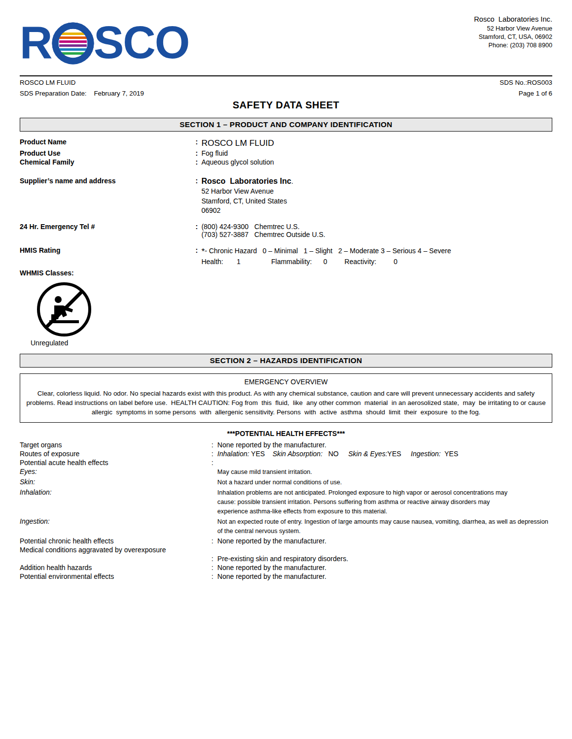R SCO
Rosco Laboratories Inc.
52 Harbor View Avenue
Stamford, CT, USA, 06902
Phone: (203) 708 8900
ROSCO LM FLUID
SDS Preparation Date: February 7, 2019
SDS No.:ROS003
Page 1 of 6
SAFETY DATA SHEET
SECTION 1 – PRODUCT AND COMPANY IDENTIFICATION
| Product Name | : | ROSCO LM FLUID |
| Product Use | : | Fog fluid |
| Chemical Family | : | Aqueous glycol solution |
| Supplier’s name and address | : | Rosco Laboratories Inc . |
| | | 52 Harbor View Avenue Stamford, CT, United States 06902 |
| 24 Hr. Emergency Tel # | : | (800) 424-9300 Chemtrec U.S. (703) 527-3887 Chemtrec Outside U.S. |
| HMIS Rating | : | * - Chronic Hazard 0 – Minimal 1 – Slight 2 – Moderate 3 – Serious 4 – Severe |
| | | Health: 1 Flammability: 0 Reactivity: 0 |
WHMIS Classes:
Unregulated
SECTION 2 – HAZARDS IDENTIFICATION
EMERGENCY OVERVIEW
Clear, colorless liquid. No odor. No special hazards exist with this product. As with any chemical substance, caution and care will prevent unnecessary accidents and safety problems. Read instructions on label before use. HEALTH CAUTION: Fog from this fluid, like any other common material in an aerosolized state, may be irritating to or cause allergic symptoms in some persons with allergenic sensitivity. Persons with active asthma should limit their exposure to the fog.
***POTENTIAL HEALTH EFFECTS***
| Target organs | : | None reported by the manufacturer. |
| Routes of exposure | : | Inhalation: YES Skin Absorption: NO Skin & Eyes: YES Ingestion: YES |
| Potential acute health effects | : | |
| Eyes: | | May cause mild transient irritation. |
| Skin: | | Not a hazard under normal conditions of use. |
| Inhalation: | | Inhalation problems are not anticipated. Prolonged exposure to high vapor or aerosol concentrations may cause: possible transient irritation. Persons suffering from asthma or reactive airway disorders may experience asthma-like effects from exposure to this material. |
| Ingestion: | | Not an expected route of entry. Ingestion of large amounts may cause nausea, vomiting, diarrhea, as well as depression of the central nervous system. |
| Potential chronic health effects | : | None reported by the manufacturer. |
| Medical conditions aggravated by overexposure |
| | : | Pre-existing skin and respiratory disorders. |
| Addition health hazards | : | None reported by the manufacturer. |
| Potential environmental effects | : | None reported by the manufacturer. |